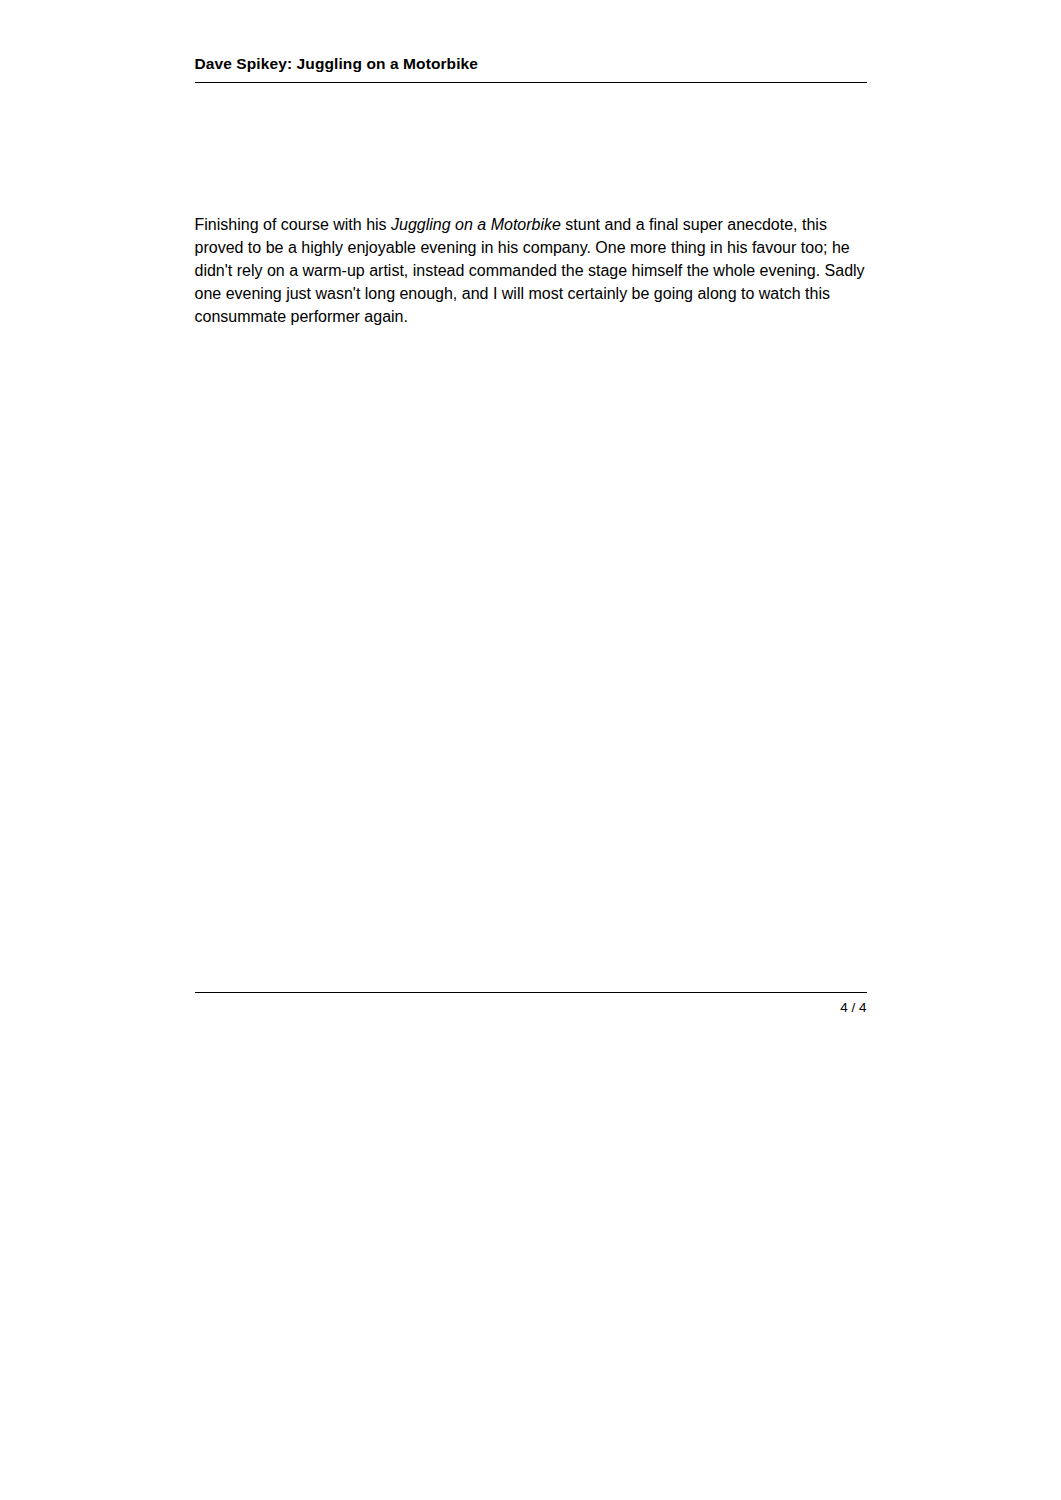Dave Spikey: Juggling on a Motorbike
Finishing of course with his Juggling on a Motorbike stunt and a final super anecdote, this proved to be a highly enjoyable evening in his company. One more thing in his favour too; he didn't rely on a warm-up artist, instead commanded the stage himself the whole evening. Sadly one evening just wasn't long enough, and I will most certainly be going along to watch this consummate performer again.
4 / 4